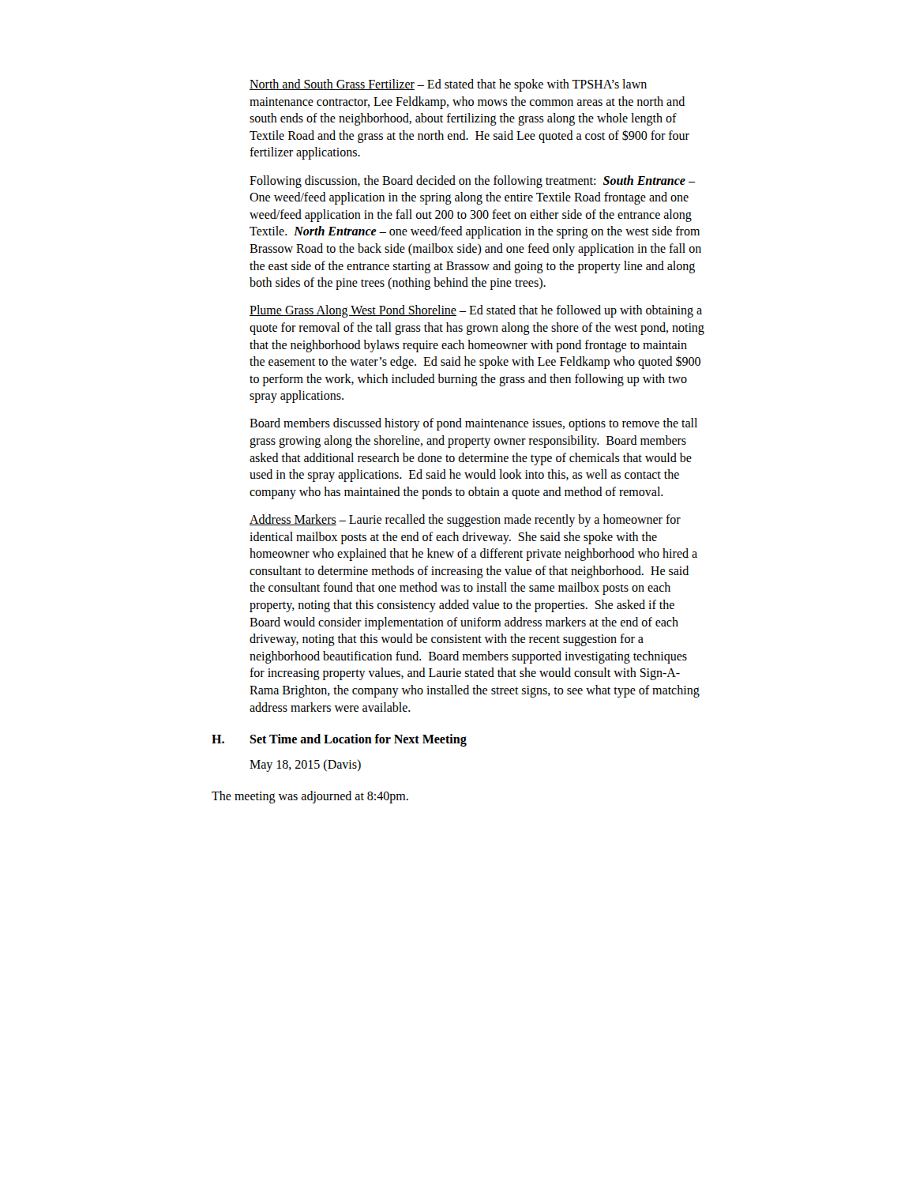North and South Grass Fertilizer – Ed stated that he spoke with TPSHA’s lawn maintenance contractor, Lee Feldkamp, who mows the common areas at the north and south ends of the neighborhood, about fertilizing the grass along the whole length of Textile Road and the grass at the north end. He said Lee quoted a cost of $900 for four fertilizer applications.
Following discussion, the Board decided on the following treatment: South Entrance – One weed/feed application in the spring along the entire Textile Road frontage and one weed/feed application in the fall out 200 to 300 feet on either side of the entrance along Textile. North Entrance – one weed/feed application in the spring on the west side from Brassow Road to the back side (mailbox side) and one feed only application in the fall on the east side of the entrance starting at Brassow and going to the property line and along both sides of the pine trees (nothing behind the pine trees).
Plume Grass Along West Pond Shoreline – Ed stated that he followed up with obtaining a quote for removal of the tall grass that has grown along the shore of the west pond, noting that the neighborhood bylaws require each homeowner with pond frontage to maintain the easement to the water’s edge. Ed said he spoke with Lee Feldkamp who quoted $900 to perform the work, which included burning the grass and then following up with two spray applications.
Board members discussed history of pond maintenance issues, options to remove the tall grass growing along the shoreline, and property owner responsibility. Board members asked that additional research be done to determine the type of chemicals that would be used in the spray applications. Ed said he would look into this, as well as contact the company who has maintained the ponds to obtain a quote and method of removal.
Address Markers – Laurie recalled the suggestion made recently by a homeowner for identical mailbox posts at the end of each driveway. She said she spoke with the homeowner who explained that he knew of a different private neighborhood who hired a consultant to determine methods of increasing the value of that neighborhood. He said the consultant found that one method was to install the same mailbox posts on each property, noting that this consistency added value to the properties. She asked if the Board would consider implementation of uniform address markers at the end of each driveway, noting that this would be consistent with the recent suggestion for a neighborhood beautification fund. Board members supported investigating techniques for increasing property values, and Laurie stated that she would consult with Sign-A-Rama Brighton, the company who installed the street signs, to see what type of matching address markers were available.
H. Set Time and Location for Next Meeting
May 18, 2015 (Davis)
The meeting was adjourned at 8:40pm.